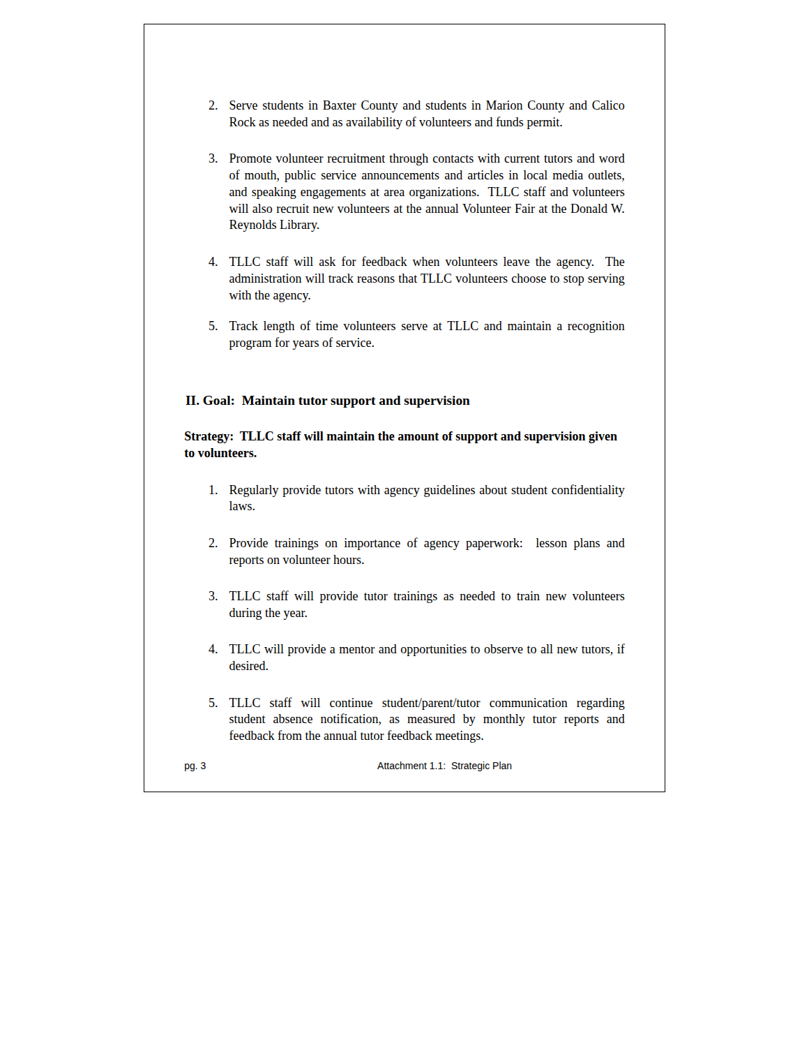Serve students in Baxter County and students in Marion County and Calico Rock as needed and as availability of volunteers and funds permit.
Promote volunteer recruitment through contacts with current tutors and word of mouth, public service announcements and articles in local media outlets, and speaking engagements at area organizations. TLLC staff and volunteers will also recruit new volunteers at the annual Volunteer Fair at the Donald W. Reynolds Library.
TLLC staff will ask for feedback when volunteers leave the agency. The administration will track reasons that TLLC volunteers choose to stop serving with the agency.
Track length of time volunteers serve at TLLC and maintain a recognition program for years of service.
II. Goal: Maintain tutor support and supervision
Strategy: TLLC staff will maintain the amount of support and supervision given to volunteers.
Regularly provide tutors with agency guidelines about student confidentiality laws.
Provide trainings on importance of agency paperwork: lesson plans and reports on volunteer hours.
TLLC staff will provide tutor trainings as needed to train new volunteers during the year.
TLLC will provide a mentor and opportunities to observe to all new tutors, if desired.
TLLC staff will continue student/parent/tutor communication regarding student absence notification, as measured by monthly tutor reports and feedback from the annual tutor feedback meetings.
pg. 3
Attachment 1.1: Strategic Plan